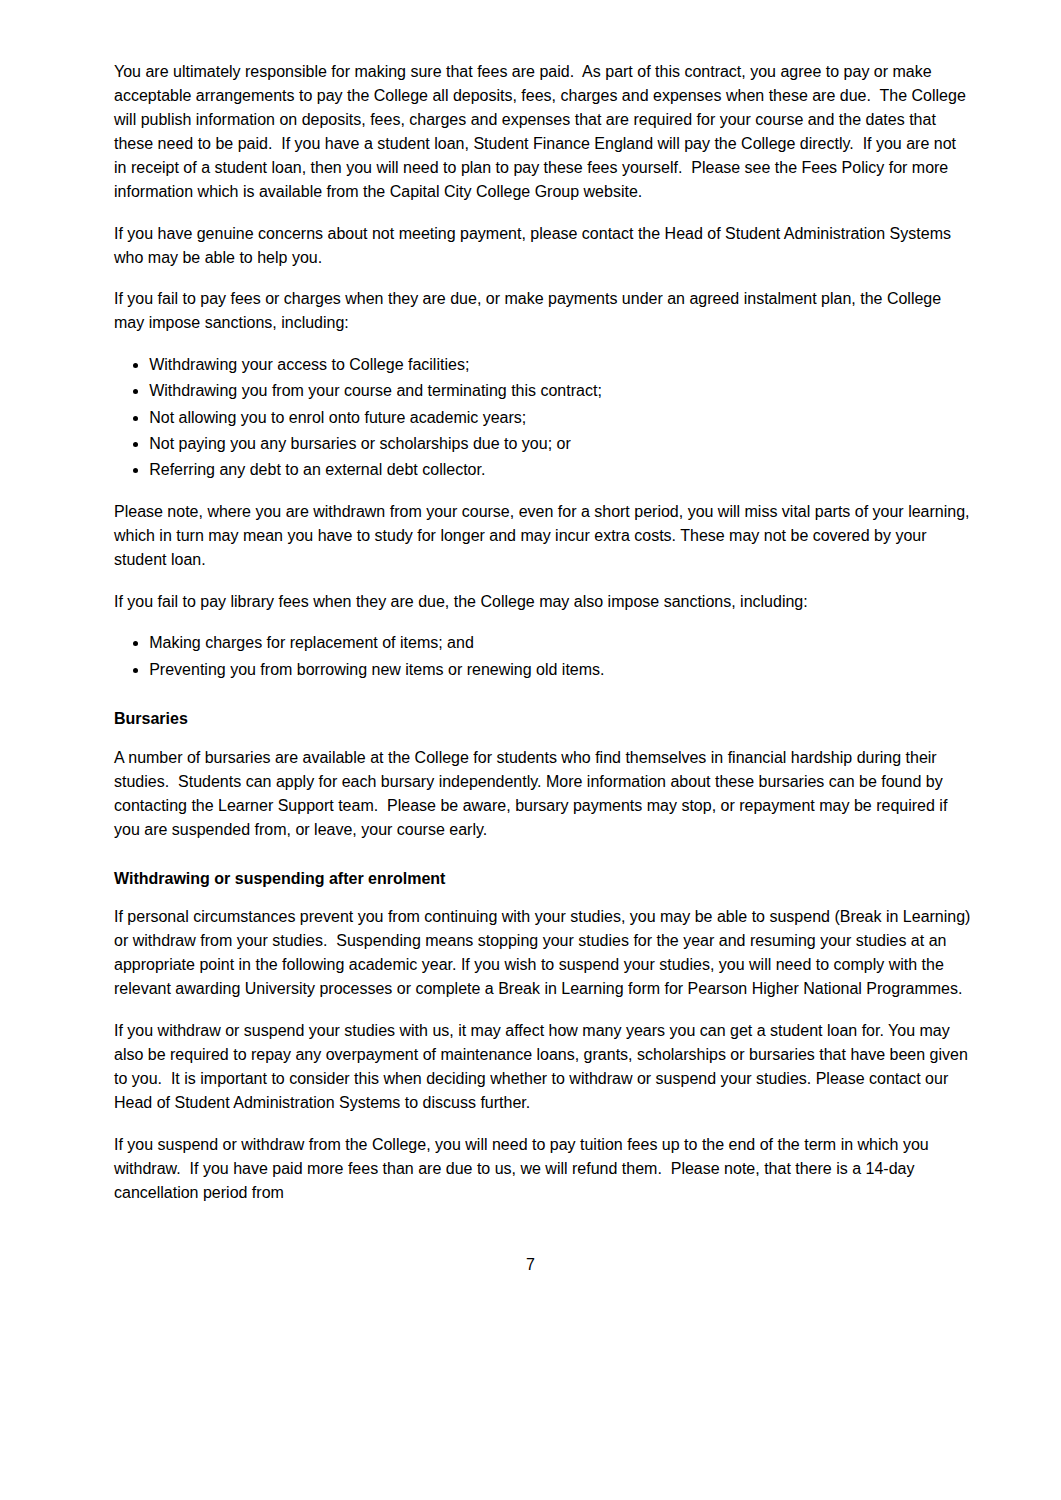You are ultimately responsible for making sure that fees are paid. As part of this contract, you agree to pay or make acceptable arrangements to pay the College all deposits, fees, charges and expenses when these are due. The College will publish information on deposits, fees, charges and expenses that are required for your course and the dates that these need to be paid. If you have a student loan, Student Finance England will pay the College directly. If you are not in receipt of a student loan, then you will need to plan to pay these fees yourself. Please see the Fees Policy for more information which is available from the Capital City College Group website.
If you have genuine concerns about not meeting payment, please contact the Head of Student Administration Systems who may be able to help you.
If you fail to pay fees or charges when they are due, or make payments under an agreed instalment plan, the College may impose sanctions, including:
Withdrawing your access to College facilities;
Withdrawing you from your course and terminating this contract;
Not allowing you to enrol onto future academic years;
Not paying you any bursaries or scholarships due to you; or
Referring any debt to an external debt collector.
Please note, where you are withdrawn from your course, even for a short period, you will miss vital parts of your learning, which in turn may mean you have to study for longer and may incur extra costs. These may not be covered by your student loan.
If you fail to pay library fees when they are due, the College may also impose sanctions, including:
Making charges for replacement of items; and
Preventing you from borrowing new items or renewing old items.
Bursaries
A number of bursaries are available at the College for students who find themselves in financial hardship during their studies. Students can apply for each bursary independently. More information about these bursaries can be found by contacting the Learner Support team. Please be aware, bursary payments may stop, or repayment may be required if you are suspended from, or leave, your course early.
Withdrawing or suspending after enrolment
If personal circumstances prevent you from continuing with your studies, you may be able to suspend (Break in Learning) or withdraw from your studies. Suspending means stopping your studies for the year and resuming your studies at an appropriate point in the following academic year. If you wish to suspend your studies, you will need to comply with the relevant awarding University processes or complete a Break in Learning form for Pearson Higher National Programmes.
If you withdraw or suspend your studies with us, it may affect how many years you can get a student loan for. You may also be required to repay any overpayment of maintenance loans, grants, scholarships or bursaries that have been given to you. It is important to consider this when deciding whether to withdraw or suspend your studies. Please contact our Head of Student Administration Systems to discuss further.
If you suspend or withdraw from the College, you will need to pay tuition fees up to the end of the term in which you withdraw. If you have paid more fees than are due to us, we will refund them. Please note, that there is a 14-day cancellation period from
7